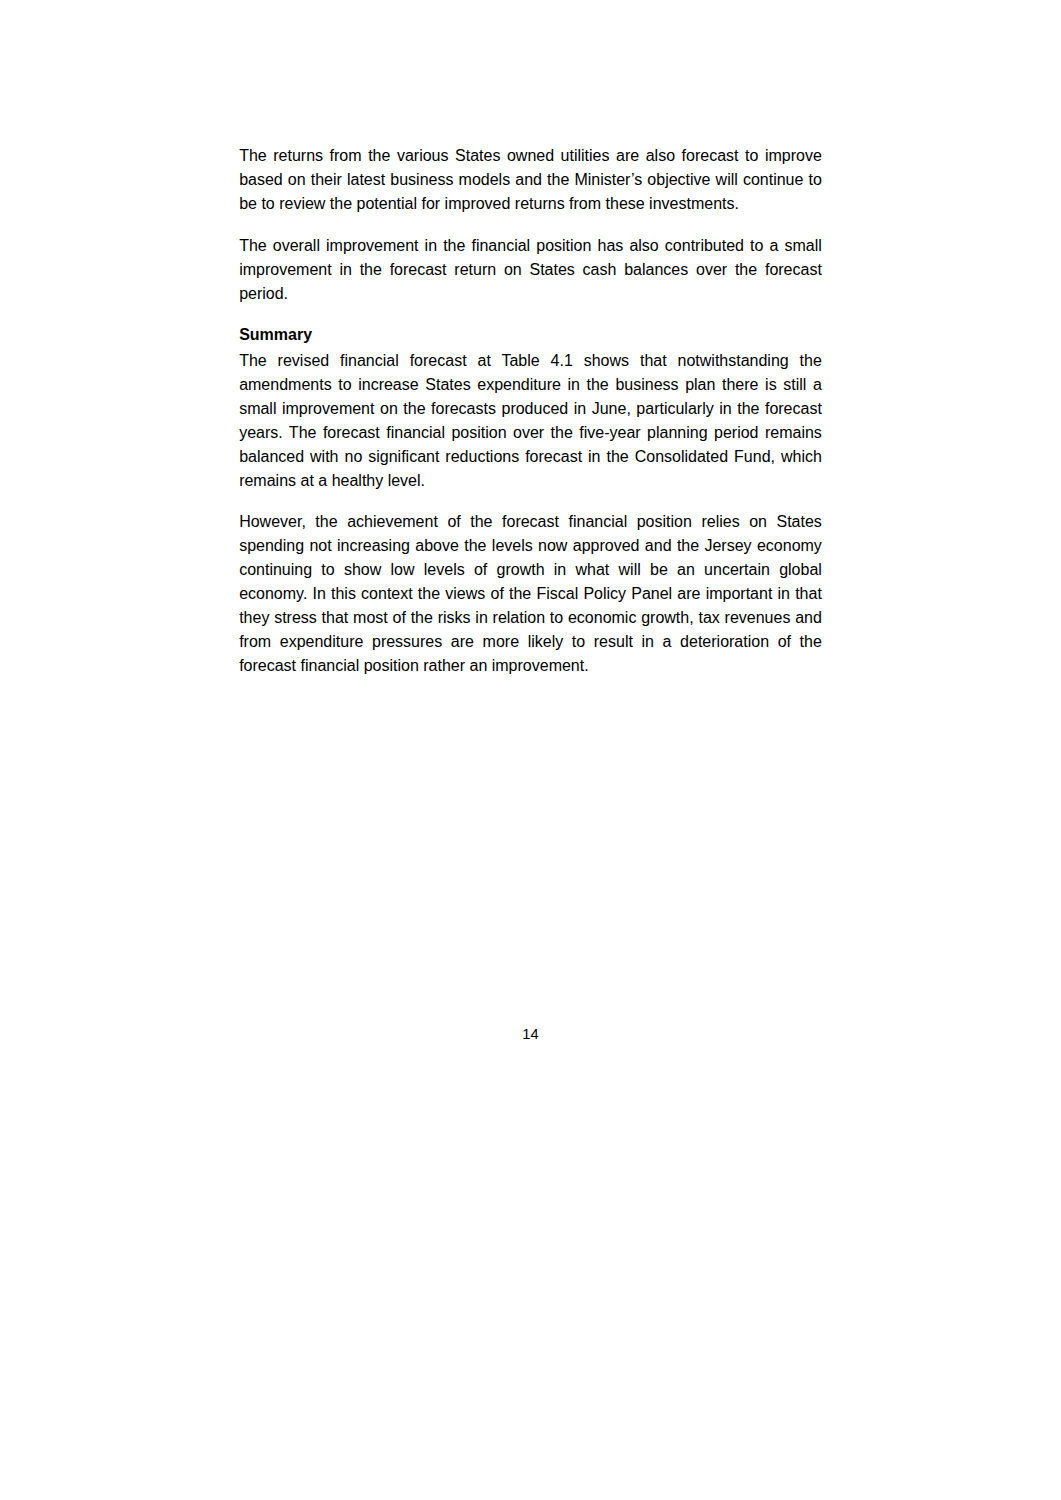The returns from the various States owned utilities are also forecast to improve based on their latest business models and the Minister’s objective will continue to be to review the potential for improved returns from these investments.
The overall improvement in the financial position has also contributed to a small improvement in the forecast return on States cash balances over the forecast period.
Summary
The revised financial forecast at Table 4.1 shows that notwithstanding the amendments to increase States expenditure in the business plan there is still a small improvement on the forecasts produced in June, particularly in the forecast years. The forecast financial position over the five-year planning period remains balanced with no significant reductions forecast in the Consolidated Fund, which remains at a healthy level.
However, the achievement of the forecast financial position relies on States spending not increasing above the levels now approved and the Jersey economy continuing to show low levels of growth in what will be an uncertain global economy. In this context the views of the Fiscal Policy Panel are important in that they stress that most of the risks in relation to economic growth, tax revenues and from expenditure pressures are more likely to result in a deterioration of the forecast financial position rather an improvement.
14